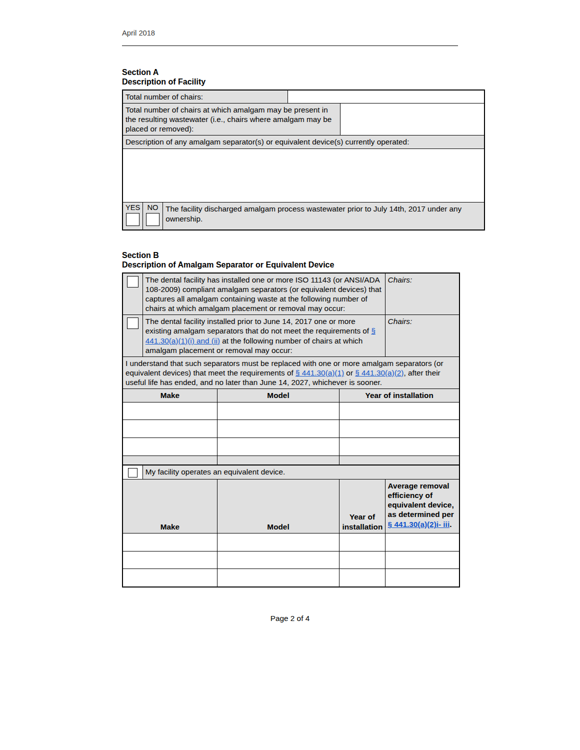April 2018
Section A
Description of Facility
| Total number of chairs: | |
| Total number of chairs at which amalgam may be present in the resulting wastewater (i.e., chairs where amalgam may be placed or removed): | |
| Description of any amalgam separator(s) or equivalent device(s) currently operated: |
| YES | NO | The facility discharged amalgam process wastewater prior to July 14th, 2017 under any ownership. |
Section B
Description of Amalgam Separator or Equivalent Device
| | The dental facility has installed one or more ISO 11143 (or ANSI/ADA 108-2009) compliant amalgam separators (or equivalent devices) that captures all amalgam containing waste at the following number of chairs at which amalgam placement or removal may occur: | Chairs: |
| | The dental facility installed prior to June 14, 2017 one or more existing amalgam separators that do not meet the requirements of § 441.30(a)(1)(i) and (ii) at the following number of chairs at which amalgam placement or removal may occur: | Chairs: |
| I understand that such separators must be replaced with one or more amalgam separators (or equivalent devices) that meet the requirements of § 441.30(a)(1) or § 441.30(a)(2) , after their useful life has ended, and no later than June 14, 2027, whichever is sooner. |
| Make | Model | Year of installation |
| | My facility operates an equivalent device. |
| Make | Model | Year of installation | Average removal efficiency of equivalent device, as determined per § 441.30(a)(2)i- iii . |
Page 2 of 4